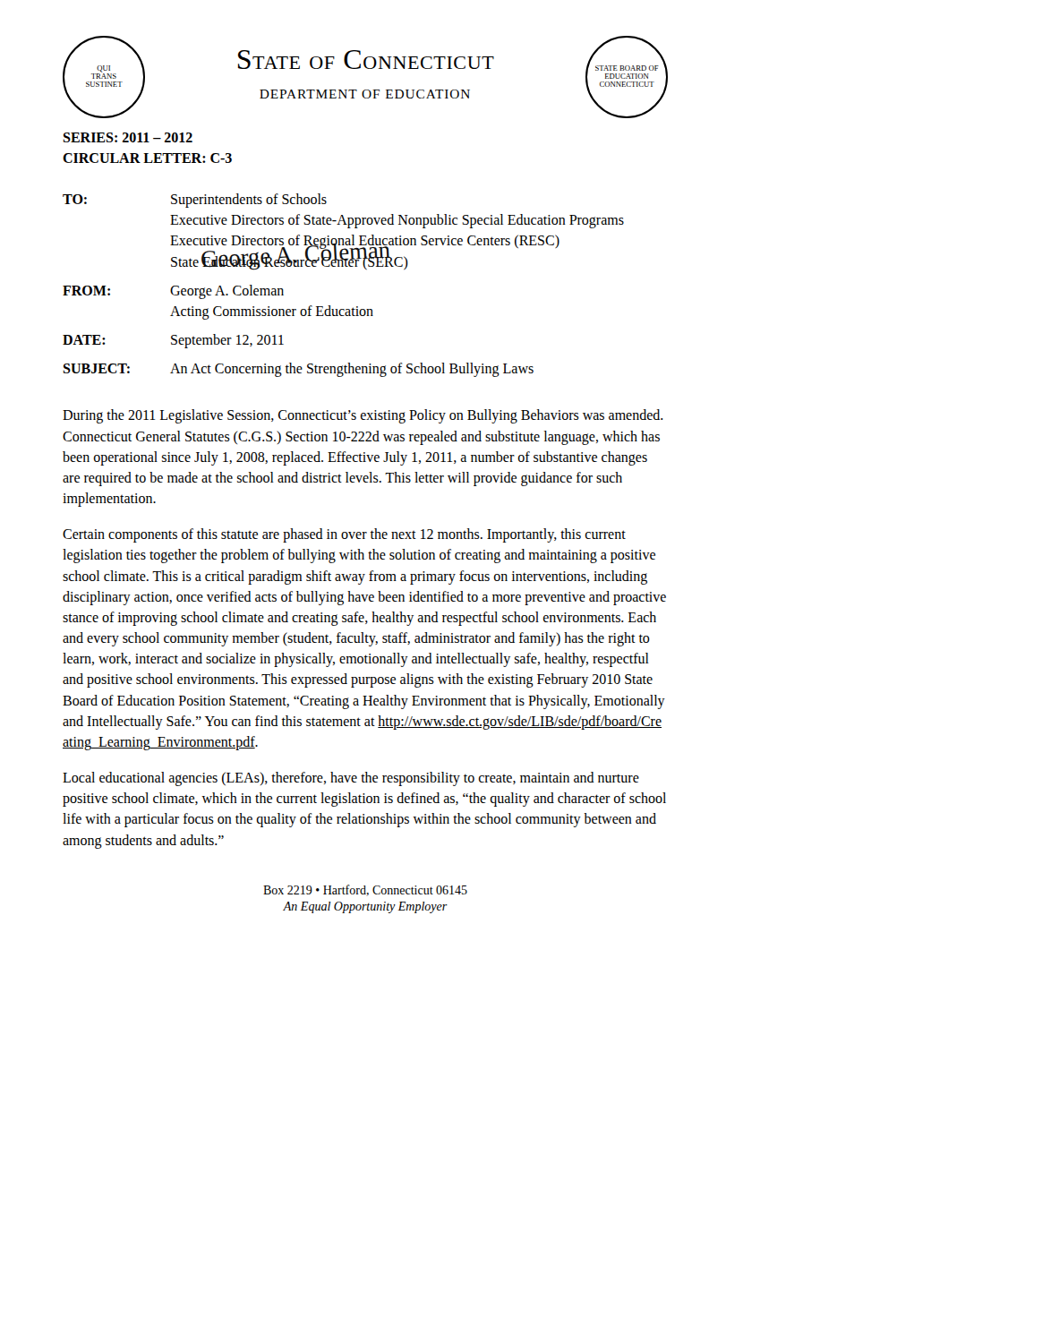QUI
TRANS
SUSTINET
State of Connecticut
DEPARTMENT OF EDUCATION
STATE BOARD OF EDUCATION
CONNECTICUT
SERIES: 2011 – 2012
CIRCULAR LETTER: C-3
| TO: | Superintendents of Schools Executive Directors of State-Approved Nonpublic Special Education Programs Executive Directors of Regional Education Service Centers (RESC) State Education Resource Center (SERC) |
| FROM: | George A. Coleman George A. Coleman Acting Commissioner of Education |
| DATE: | September 12, 2011 |
| SUBJECT: | An Act Concerning the Strengthening of School Bullying Laws |
During the 2011 Legislative Session, Connecticut’s existing Policy on Bullying Behaviors was amended. Connecticut General Statutes (C.G.S.) Section 10-222d was repealed and substitute language, which has been operational since July 1, 2008, replaced. Effective July 1, 2011, a number of substantive changes are required to be made at the school and district levels. This letter will provide guidance for such implementation.
Certain components of this statute are phased in over the next 12 months. Importantly, this current legislation ties together the problem of bullying with the solution of creating and maintaining a positive school climate. This is a critical paradigm shift away from a primary focus on interventions, including disciplinary action, once verified acts of bullying have been identified to a more preventive and proactive stance of improving school climate and creating safe, healthy and respectful school environments. Each and every school community member (student, faculty, staff, administrator and family) has the right to learn, work, interact and socialize in physically, emotionally and intellectually safe, healthy, respectful and positive school environments. This expressed purpose aligns with the existing February 2010 State Board of Education Position Statement, “Creating a Healthy Environment that is Physically, Emotionally and Intellectually Safe.” You can find this statement at http://www.sde.ct.gov/sde/LIB/sde/pdf/board/Creating_Learning_Environment.pdf.
Local educational agencies (LEAs), therefore, have the responsibility to create, maintain and nurture positive school climate, which in the current legislation is defined as, “the quality and character of school life with a particular focus on the quality of the relationships within the school community between and among students and adults.”
Box 2219 • Hartford, Connecticut 06145
An Equal Opportunity Employer